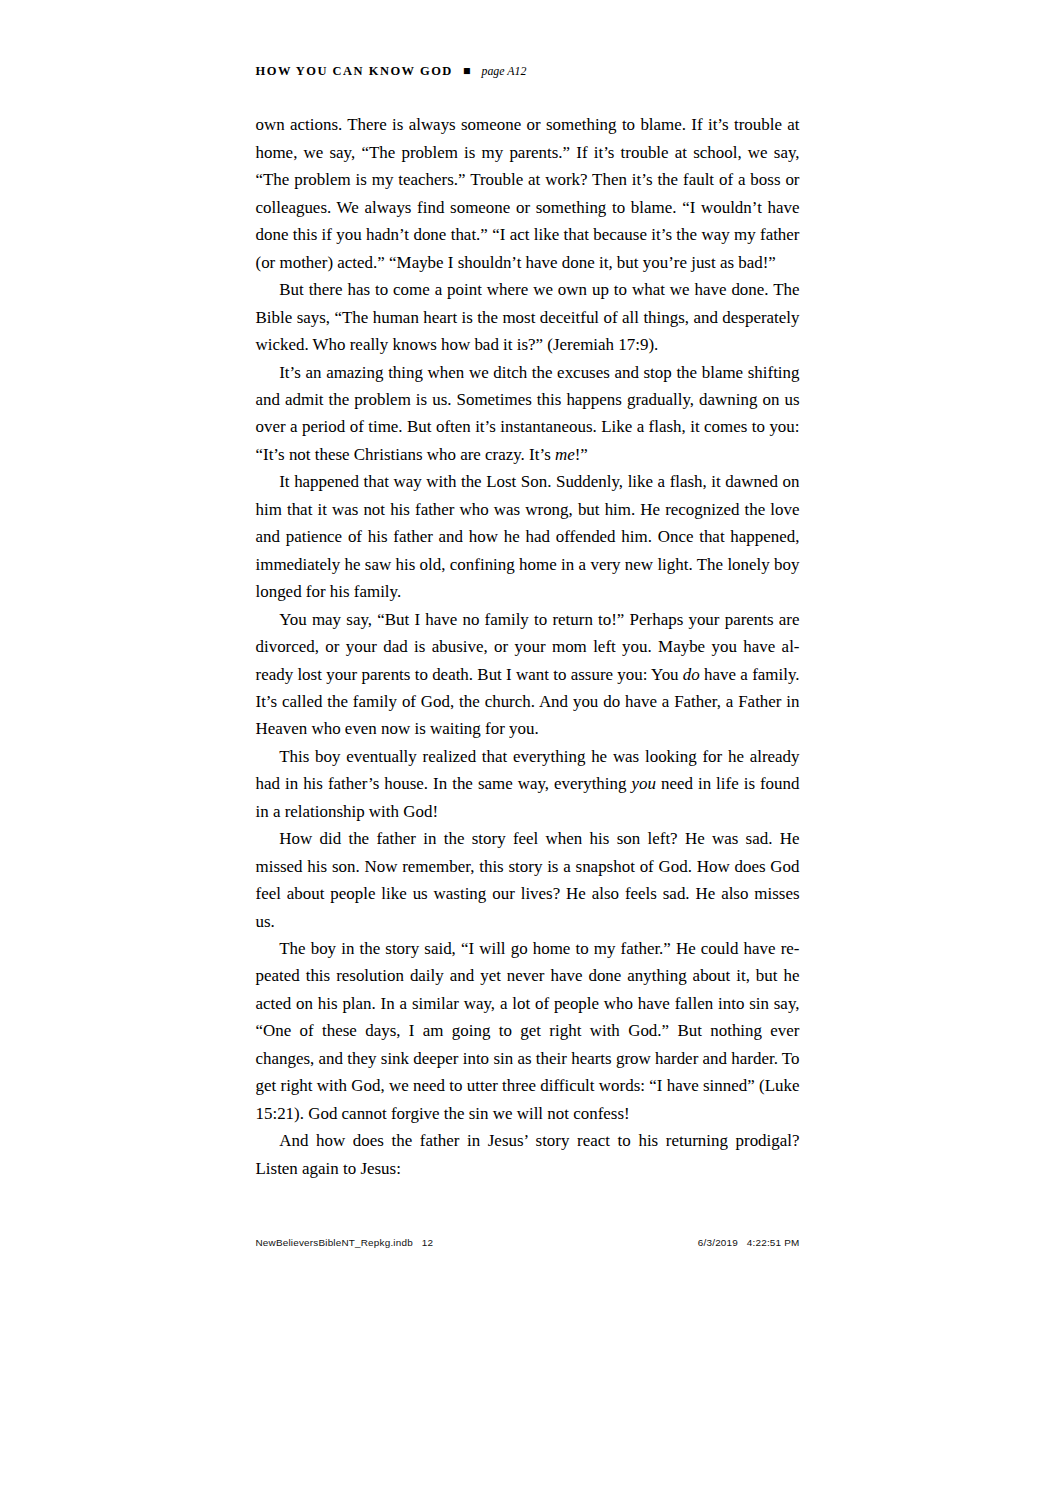How You Can Know God ■ page A12
own actions. There is always someone or something to blame. If it’s trouble at home, we say, “The problem is my parents.” If it’s trouble at school, we say, “The problem is my teachers.” Trouble at work? Then it’s the fault of a boss or colleagues. We always find someone or something to blame. “I wouldn’t have done this if you hadn’t done that.” “I act like that because it’s the way my father (or mother) acted.” “Maybe I shouldn’t have done it, but you’re just as bad!”
But there has to come a point where we own up to what we have done. The Bible says, “The human heart is the most deceitful of all things, and desperately wicked. Who really knows how bad it is?” (Jeremiah 17:9).
It’s an amazing thing when we ditch the excuses and stop the blame shifting and admit the problem is us. Sometimes this happens gradually, dawning on us over a period of time. But often it’s instantaneous. Like a flash, it comes to you: “It’s not these Christians who are crazy. It’s me!”
It happened that way with the Lost Son. Suddenly, like a flash, it dawned on him that it was not his father who was wrong, but him. He recognized the love and patience of his father and how he had offended him. Once that happened, immediately he saw his old, confining home in a very new light. The lonely boy longed for his family.
You may say, “But I have no family to return to!” Perhaps your parents are divorced, or your dad is abusive, or your mom left you. Maybe you have already lost your parents to death. But I want to assure you: You do have a family. It’s called the family of God, the church. And you do have a Father, a Father in Heaven who even now is waiting for you.
This boy eventually realized that everything he was looking for he already had in his father’s house. In the same way, everything you need in life is found in a relationship with God!
How did the father in the story feel when his son left? He was sad. He missed his son. Now remember, this story is a snapshot of God. How does God feel about people like us wasting our lives? He also feels sad. He also misses us.
The boy in the story said, “I will go home to my father.” He could have repeated this resolution daily and yet never have done anything about it, but he acted on his plan. In a similar way, a lot of people who have fallen into sin say, “One of these days, I am going to get right with God.” But nothing ever changes, and they sink deeper into sin as their hearts grow harder and harder. To get right with God, we need to utter three difficult words: “I have sinned” (Luke 15:21). God cannot forgive the sin we will not confess!
And how does the father in Jesus’ story react to his returning prodigal? Listen again to Jesus:
NewBelieversBibleNT_Repkg.indb 12 6/3/2019 4:22:51 PM